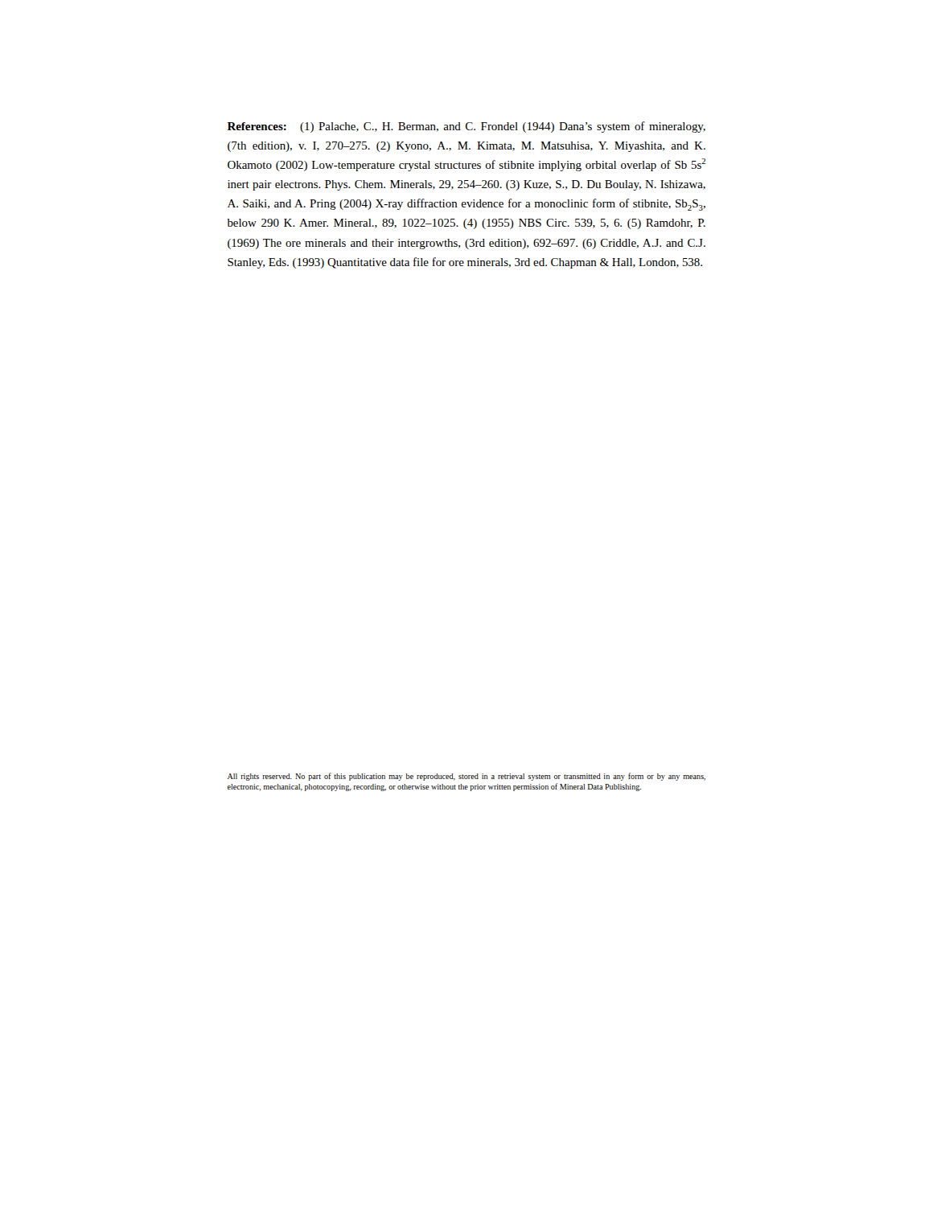References: (1) Palache, C., H. Berman, and C. Frondel (1944) Dana’s system of mineralogy, (7th edition), v. I, 270–275. (2) Kyono, A., M. Kimata, M. Matsuhisa, Y. Miyashita, and K. Okamoto (2002) Low-temperature crystal structures of stibnite implying orbital overlap of Sb 5s2 inert pair electrons. Phys. Chem. Minerals, 29, 254–260. (3) Kuze, S., D. Du Boulay, N. Ishizawa, A. Saiki, and A. Pring (2004) X-ray diffraction evidence for a monoclinic form of stibnite, Sb2S3, below 290 K. Amer. Mineral., 89, 1022–1025. (4) (1955) NBS Circ. 539, 5, 6. (5) Ramdohr, P. (1969) The ore minerals and their intergrowths, (3rd edition), 692–697. (6) Criddle, A.J. and C.J. Stanley, Eds. (1993) Quantitative data file for ore minerals, 3rd ed. Chapman & Hall, London, 538.
All rights reserved. No part of this publication may be reproduced, stored in a retrieval system or transmitted in any form or by any means, electronic, mechanical, photocopying, recording, or otherwise without the prior written permission of Mineral Data Publishing.